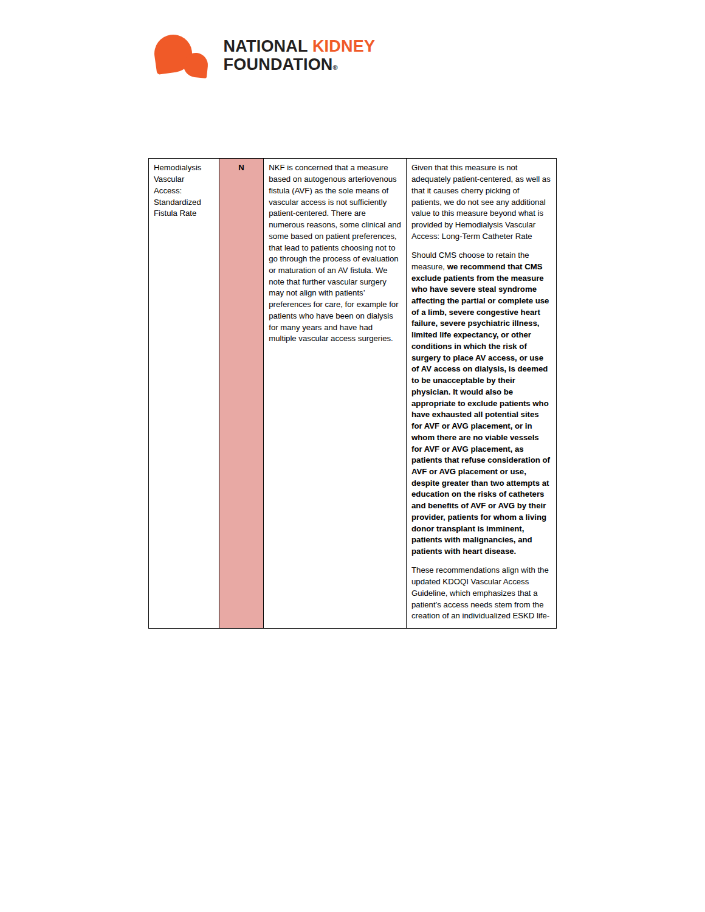NATIONAL KIDNEY
FOUNDATION®
| Hemodialysis Vascular Access: Standardized Fistula Rate | N | NKF is concerned that a measure based on autogenous arteriovenous fistula (AVF) as the sole means of vascular access is not sufficiently patient-centered. There are numerous reasons, some clinical and some based on patient preferences, that lead to patients choosing not to go through the process of evaluation or maturation of an AV fistula. We note that further vascular surgery may not align with patients’ preferences for care, for example for patients who have been on dialysis for many years and have had multiple vascular access surgeries. | Given that this measure is not adequately patient-centered, as well as that it causes cherry picking of patients, we do not see any additional value to this measure beyond what is provided by Hemodialysis Vascular Access: Long-Term Catheter Rate Should CMS choose to retain the measure, we recommend that CMS exclude patients from the measure who have severe steal syndrome affecting the partial or complete use of a limb, severe congestive heart failure, severe psychiatric illness, limited life expectancy, or other conditions in which the risk of surgery to place AV access, or use of AV access on dialysis, is deemed to be unacceptable by their physician. It would also be appropriate to exclude patients who have exhausted all potential sites for AVF or AVG placement, or in whom there are no viable vessels for AVF or AVG placement, as patients that refuse consideration of AVF or AVG placement or use, despite greater than two attempts at education on the risks of catheters and benefits of AVF or AVG by their provider, patients for whom a living donor transplant is imminent, patients with malignancies, and patients with heart disease. These recommendations align with the updated KDOQI Vascular Access Guideline, which emphasizes that a patient’s access needs stem from the creation of an individualized ESKD life- |